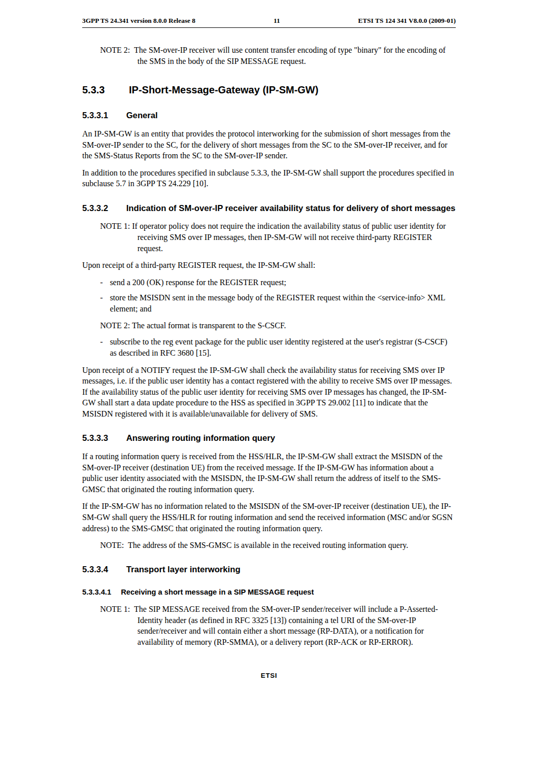3GPP TS 24.341 version 8.0.0 Release 8 11 ETSI TS 124 341 V8.0.0 (2009-01)
NOTE 2: The SM-over-IP receiver will use content transfer encoding of type "binary" for the encoding of the SMS in the body of the SIP MESSAGE request.
5.3.3 IP-Short-Message-Gateway (IP-SM-GW)
5.3.3.1 General
An IP-SM-GW is an entity that provides the protocol interworking for the submission of short messages from the SM-over-IP sender to the SC, for the delivery of short messages from the SC to the SM-over-IP receiver, and for the SMS-Status Reports from the SC to the SM-over-IP sender.
In addition to the procedures specified in subclause 5.3.3, the IP-SM-GW shall support the procedures specified in subclause 5.7 in 3GPP TS 24.229 [10].
5.3.3.2 Indication of SM-over-IP receiver availability status for delivery of short messages
NOTE 1: If operator policy does not require the indication the availability status of public user identity for receiving SMS over IP messages, then IP-SM-GW will not receive third-party REGISTER request.
Upon receipt of a third-party REGISTER request, the IP-SM-GW shall:
send a 200 (OK) response for the REGISTER request;
store the MSISDN sent in the message body of the REGISTER request within the <service-info> XML element; and
NOTE 2: The actual format is transparent to the S-CSCF.
subscribe to the reg event package for the public user identity registered at the user's registrar (S-CSCF) as described in RFC 3680 [15].
Upon receipt of a NOTIFY request the IP-SM-GW shall check the availability status for receiving SMS over IP messages, i.e. if the public user identity has a contact registered with the ability to receive SMS over IP messages. If the availability status of the public user identity for receiving SMS over IP messages has changed, the IP-SM-GW shall start a data update procedure to the HSS as specified in 3GPP TS 29.002 [11] to indicate that the MSISDN registered with it is available/unavailable for delivery of SMS.
5.3.3.3 Answering routing information query
If a routing information query is received from the HSS/HLR, the IP-SM-GW shall extract the MSISDN of the SM-over-IP receiver (destination UE) from the received message. If the IP-SM-GW has information about a public user identity associated with the MSISDN, the IP-SM-GW shall return the address of itself to the SMS-GMSC that originated the routing information query.
If the IP-SM-GW has no information related to the MSISDN of the SM-over-IP receiver (destination UE), the IP-SM-GW shall query the HSS/HLR for routing information and send the received information (MSC and/or SGSN address) to the SMS-GMSC that originated the routing information query.
NOTE: The address of the SMS-GMSC is available in the received routing information query.
5.3.3.4 Transport layer interworking
5.3.3.4.1 Receiving a short message in a SIP MESSAGE request
NOTE 1: The SIP MESSAGE received from the SM-over-IP sender/receiver will include a P-Asserted-Identity header (as defined in RFC 3325 [13]) containing a tel URI of the SM-over-IP sender/receiver and will contain either a short message (RP-DATA), or a notification for availability of memory (RP-SMMA), or a delivery report (RP-ACK or RP-ERROR).
ETSI